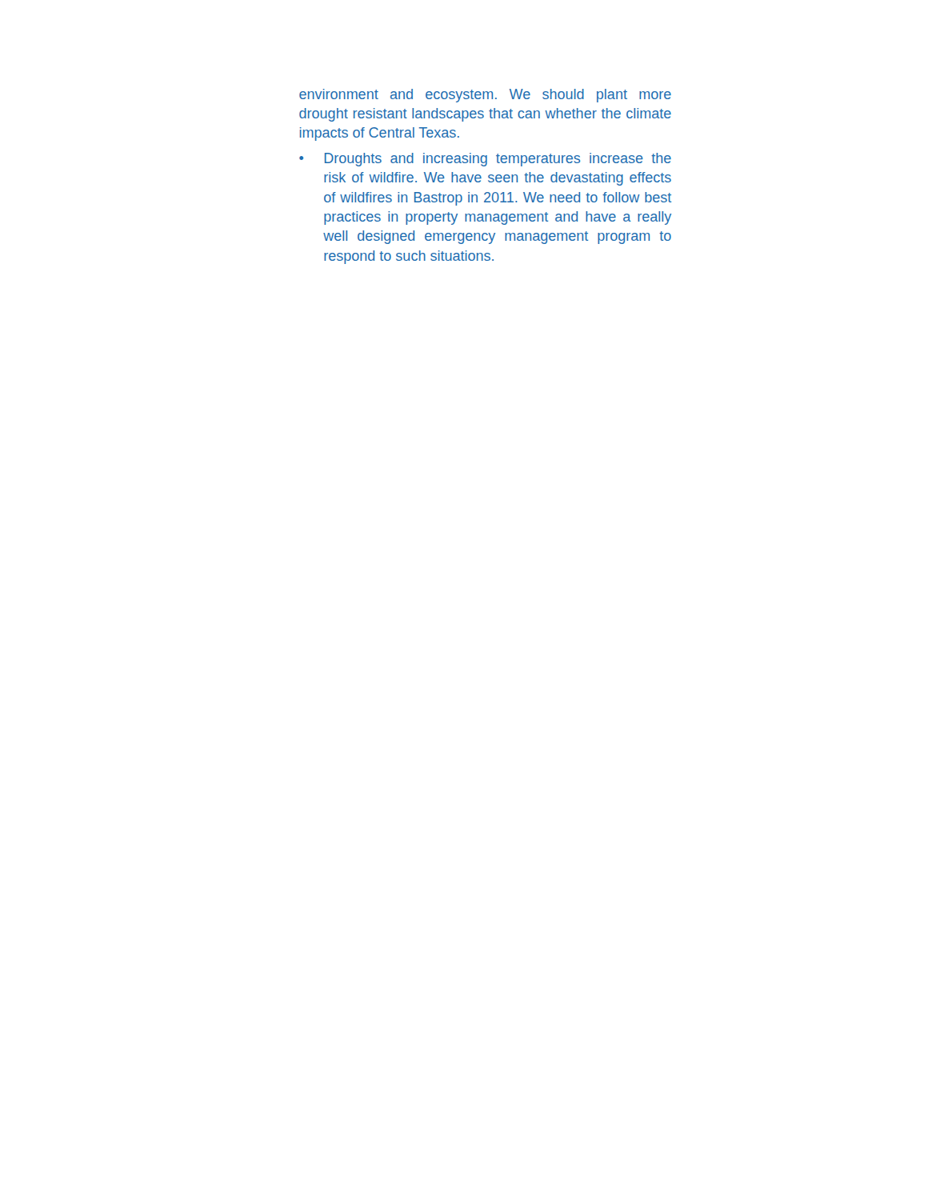environment and ecosystem. We should plant more drought resistant landscapes that can whether the climate impacts of Central Texas.
Droughts and increasing temperatures increase the risk of wildfire. We have seen the devastating effects of wildfires in Bastrop in 2011. We need to follow best practices in property management and have a really well designed emergency management program to respond to such situations.